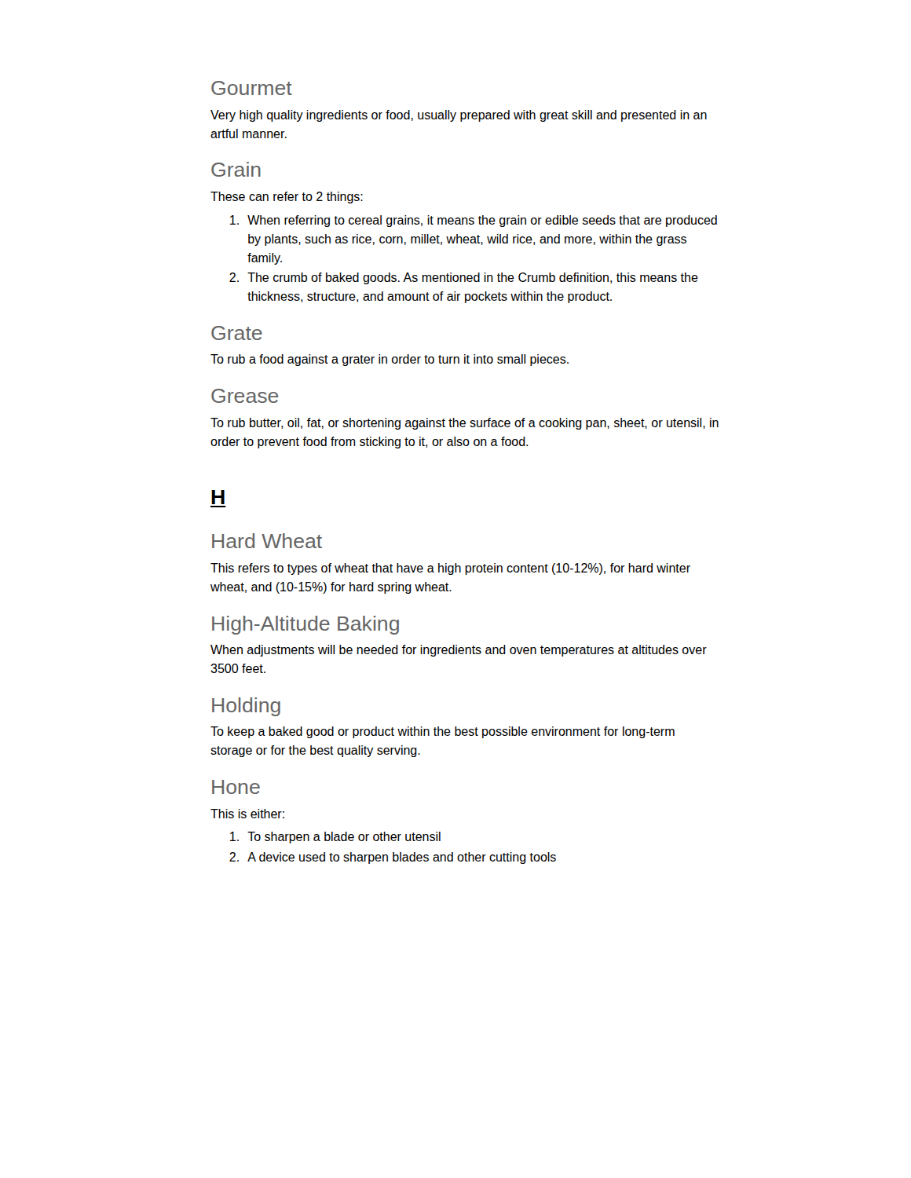Gourmet
Very high quality ingredients or food, usually prepared with great skill and presented in an artful manner.
Grain
These can refer to 2 things:
When referring to cereal grains, it means the grain or edible seeds that are produced by plants, such as rice, corn, millet, wheat, wild rice, and more, within the grass family.
The crumb of baked goods. As mentioned in the Crumb definition, this means the thickness, structure, and amount of air pockets within the product.
Grate
To rub a food against a grater in order to turn it into small pieces.
Grease
To rub butter, oil, fat, or shortening against the surface of a cooking pan, sheet, or utensil, in order to prevent food from sticking to it, or also on a food.
H
Hard Wheat
This refers to types of wheat that have a high protein content (10-12%), for hard winter wheat, and (10-15%) for hard spring wheat.
High-Altitude Baking
When adjustments will be needed for ingredients and oven temperatures at altitudes over 3500 feet.
Holding
To keep a baked good or product within the best possible environment for long-term storage or for the best quality serving.
Hone
This is either:
To sharpen a blade or other utensil
A device used to sharpen blades and other cutting tools